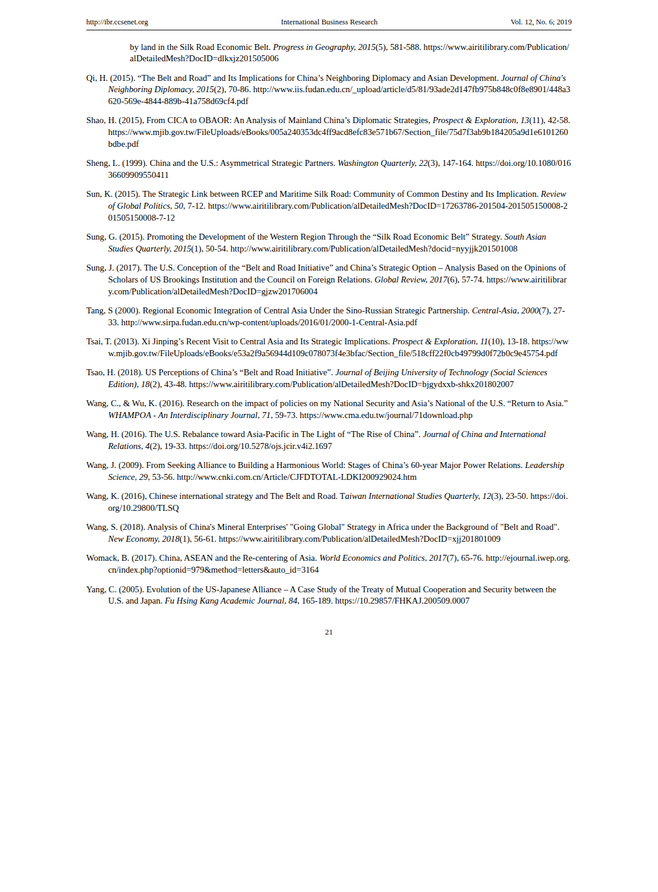http://ibr.ccsenet.org
International Business Research
Vol. 12, No. 6; 2019
by land in the Silk Road Economic Belt. Progress in Geography, 2015(5), 581-588. https://www.airitilibrary.com/Publication/alDetailedMesh?DocID=dlkxjz201505006
Qi, H. (2015). “The Belt and Road” and Its Implications for China’s Neighboring Diplomacy and Asian Development. Journal of China's Neighboring Diplomacy, 2015(2), 70-86. http://www.iis.fudan.edu.cn/_upload/article/d5/81/93ade2d147fb975b848c0f8e8901/448a3620-569e-4844-889b-41a758d69cf4.pdf
Shao, H. (2015), From CICA to OBAOR: An Analysis of Mainland China’s Diplomatic Strategies, Prospect & Exploration, 13(11), 42-58. https://www.mjib.gov.tw/FileUploads/eBooks/005a240353dc4ff9acd8efc83e571b67/Section_file/75d7f3ab9b184205a9d1e6101260bdbe.pdf
Sheng, L. (1999). China and the U.S.: Asymmetrical Strategic Partners. Washington Quarterly, 22(3), 147-164. https://doi.org/10.1080/01636609909550411
Sun, K. (2015). The Strategic Link between RCEP and Maritime Silk Road: Community of Common Destiny and Its Implication. Review of Global Politics, 50, 7-12. https://www.airitilibrary.com/Publication/alDetailedMesh?DocID=17263786-201504-201505150008-201505150008-7-12
Sung, G. (2015). Promoting the Development of the Western Region Through the “Silk Road Economic Belt” Strategy. South Asian Studies Quarterly, 2015(1), 50-54. http://www.airitilibrary.com/Publication/alDetailedMesh?docid=nyyjjk201501008
Sung, J. (2017). The U.S. Conception of the “Belt and Road Initiative” and China’s Strategic Option – Analysis Based on the Opinions of Scholars of US Brookings Institution and the Council on Foreign Relations. Global Review, 2017(6), 57-74. https://www.airitilibrary.com/Publication/alDetailedMesh?DocID=gjzw201706004
Tang, S (2000). Regional Economic Integration of Central Asia Under the Sino-Russian Strategic Partnership. Central-Asia, 2000(7), 27-33. http://www.sirpa.fudan.edu.cn/wp-content/uploads/2016/01/2000-1-Central-Asia.pdf
Tsai, T. (2013). Xi Jinping’s Recent Visit to Central Asia and Its Strategic Implications. Prospect & Exploration, 11(10), 13-18. https://www.mjib.gov.tw/FileUploads/eBooks/e53a2f9a56944d109c078073f4e3bfac/Section_file/518cff22f0cb49799d0f72b0c9e45754.pdf
Tsao, H. (2018). US Perceptions of China’s “Belt and Road Initiative”. Journal of Beijing University of Technology (Social Sciences Edition), 18(2), 43-48. https://www.airitilibrary.com/Publication/alDetailedMesh?DocID=bjgydxxb-shkx201802007
Wang, C., & Wu, K. (2016). Research on the impact of policies on my National Security and Asia’s National of the U.S. “Return to Asia.” WHAMPOA - An Interdisciplinary Journal, 71, 59-73. https://www.cma.edu.tw/journal/71download.php
Wang, H. (2016). The U.S. Rebalance toward Asia-Pacific in The Light of “The Rise of China”. Journal of China and International Relations, 4(2), 19-33. https://doi.org/10.5278/ojs.jcir.v4i2.1697
Wang, J. (2009). From Seeking Alliance to Building a Harmonious World: Stages of China’s 60-year Major Power Relations. Leadership Science, 29, 53-56. http://www.cnki.com.cn/Article/CJFDTOTAL-LDKI200929024.htm
Wang, K. (2016), Chinese international strategy and The Belt and Road. Taiwan International Studies Quarterly, 12(3), 23-50. https://doi.org/10.29800/TLSQ
Wang, S. (2018). Analysis of China's Mineral Enterprises' "Going Global" Strategy in Africa under the Background of "Belt and Road". New Economy, 2018(1), 56-61. https://www.airitilibrary.com/Publication/alDetailedMesh?DocID=xjj201801009
Womack, B. (2017). China, ASEAN and the Re-centering of Asia. World Economics and Politics, 2017(7), 65-76. http://ejournal.iwep.org.cn/index.php?optionid=979&method=letters&auto_id=3164
Yang, C. (2005). Evolution of the US-Japanese Alliance – A Case Study of the Treaty of Mutual Cooperation and Security between the U.S. and Japan. Fu Hsing Kang Academic Journal, 84, 165-189. https://10.29857/FHKAJ.200509.0007
21